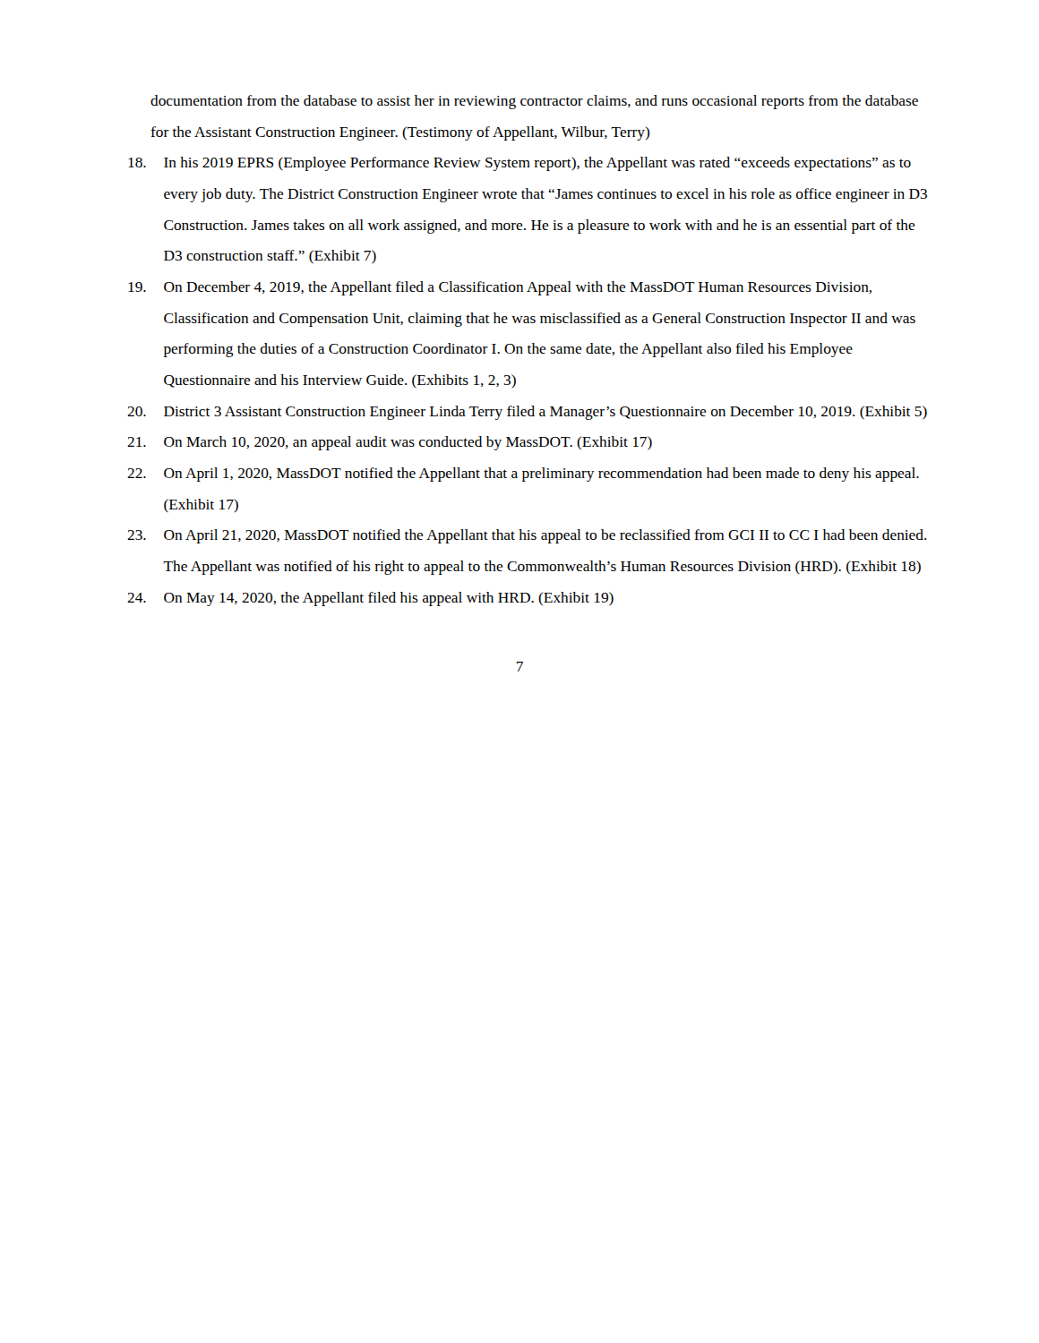documentation from the database to assist her in reviewing contractor claims, and runs occasional reports from the database for the Assistant Construction Engineer. (Testimony of Appellant, Wilbur, Terry)
In his 2019 EPRS (Employee Performance Review System report), the Appellant was rated “exceeds expectations” as to every job duty. The District Construction Engineer wrote that “James continues to excel in his role as office engineer in D3 Construction. James takes on all work assigned, and more. He is a pleasure to work with and he is an essential part of the D3 construction staff.” (Exhibit 7)
On December 4, 2019, the Appellant filed a Classification Appeal with the MassDOT Human Resources Division, Classification and Compensation Unit, claiming that he was misclassified as a General Construction Inspector II and was performing the duties of a Construction Coordinator I. On the same date, the Appellant also filed his Employee Questionnaire and his Interview Guide. (Exhibits 1, 2, 3)
District 3 Assistant Construction Engineer Linda Terry filed a Manager’s Questionnaire on December 10, 2019. (Exhibit 5)
On March 10, 2020, an appeal audit was conducted by MassDOT. (Exhibit 17)
On April 1, 2020, MassDOT notified the Appellant that a preliminary recommendation had been made to deny his appeal. (Exhibit 17)
On April 21, 2020, MassDOT notified the Appellant that his appeal to be reclassified from GCI II to CC I had been denied. The Appellant was notified of his right to appeal to the Commonwealth’s Human Resources Division (HRD). (Exhibit 18)
On May 14, 2020, the Appellant filed his appeal with HRD. (Exhibit 19)
7